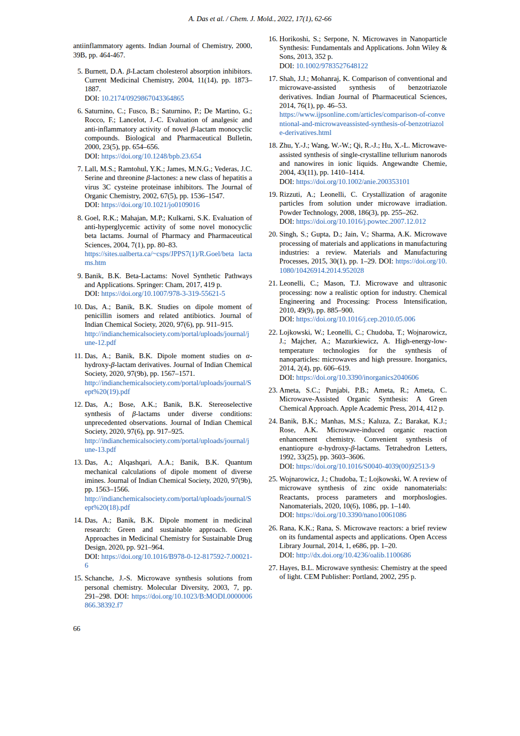A. Das et al. / Chem. J. Mold., 2022, 17(1), 62-66
antiinflammatory agents. Indian Journal of Chemistry, 2000, 39B, pp. 464-467.
Burnett, D.A. β-Lactam cholesterol absorption inhibitors. Current Medicinal Chemistry, 2004, 11(14), pp. 1873–1887.
DOI: 10.2174/0929867043364865
Saturnino, C.; Fusco, B.; Saturnino, P.; De Martino, G.; Rocco, F.; Lancelot, J.-C. Evaluation of analgesic and anti-inflammatory activity of novel β-lactam monocyclic compounds. Biological and Pharmaceutical Bulletin, 2000, 23(5), pp. 654–656.
DOI: https://doi.org/10.1248/bpb.23.654
Lall, M.S.; Ramtohul, Y.K.; James, M.N.G.; Vederas, J.C. Serine and threonine β-lactones: a new class of hepatitis a virus 3C cysteine proteinase inhibitors. The Journal of Organic Chemistry, 2002, 67(5), pp. 1536–1547.
DOI: https://doi.org/10.1021/jo0109016
Goel, R.K.; Mahajan, M.P.; Kulkarni, S.K. Evaluation of anti-hyperglycemic activity of some novel monocyclic beta lactams. Journal of Pharmacy and Pharmaceutical Sciences, 2004, 7(1), pp. 80–83.
https://sites.ualberta.ca/~csps/JPPS7(1)/R.Goel/beta lactams.htm
Banik, B.K. Beta-Lactams: Novel Synthetic Pathways and Applications. Springer: Cham, 2017, 419 p.
DOI: https://doi.org/10.1007/978-3-319-55621-5
Das, A.; Banik, B.K. Studies on dipole moment of penicillin isomers and related antibiotics. Journal of Indian Chemical Society, 2020, 97(6), pp. 911–915.
http://indianchemicalsociety.com/portal/uploads/journal/june-12.pdf
Das, A.; Banik, B.K. Dipole moment studies on α-hydroxy-β-lactam derivatives. Journal of Indian Chemical Society, 2020, 97(9b), pp. 1567–1571.
http://indianchemicalsociety.com/portal/uploads/journal/Sept%20(19).pdf
Das, A.; Bose, A.K.; Banik, B.K. Stereoselective synthesis of β-lactams under diverse conditions: unprecedented observations. Journal of Indian Chemical Society, 2020, 97(6), pp. 917–925.
http://indianchemicalsociety.com/portal/uploads/journal/june-13.pdf
Das, A.; Alqashqari, A.A.; Banik, B.K. Quantum mechanical calculations of dipole moment of diverse imines. Journal of Indian Chemical Society, 2020, 97(9b), pp. 1563–1566.
http://indianchemicalsociety.com/portal/uploads/journal/Sept%20(18).pdf
Das, A.; Banik, B.K. Dipole moment in medicinal research: Green and sustainable approach. Green Approaches in Medicinal Chemistry for Sustainable Drug Design, 2020, pp. 921–964.
DOI: https://doi.org/10.1016/B978-0-12-817592-7.00021-6
Schanche, J.-S. Microwave synthesis solutions from personal chemistry. Molecular Diversity, 2003, 7, pp. 291–298. DOI: https://doi.org/10.1023/B:MODI.0000006866.38392.f7
Horikoshi, S.; Serpone, N. Microwaves in Nanoparticle Synthesis: Fundamentals and Applications. John Wiley & Sons, 2013, 352 p.
DOI: 10.1002/9783527648122
Shah, J.J.; Mohanraj, K. Comparison of conventional and microwave-assisted synthesis of benzotriazole derivatives. Indian Journal of Pharmaceutical Sciences, 2014, 76(1), pp. 46–53.
https://www.ijpsonline.com/articles/comparison-of-conventional-and-microwaveassisted-synthesis-of-benzotriazole-derivatives.html
Zhu, Y.-J.; Wang, W.-W.; Qi, R.-J.; Hu, X.-L. Microwave-assisted synthesis of single-crystalline tellurium nanorods and nanowires in ionic liquids. Angewandte Chemie, 2004, 43(11), pp. 1410–1414.
DOI: https://doi.org/10.1002/anie.200353101
Rizzuti, A.; Leonelli, C. Crystallization of aragonite particles from solution under microwave irradiation. Powder Technology, 2008, 186(3), pp. 255–262.
DOI: https://doi.org/10.1016/j.powtec.2007.12.012
Singh, S.; Gupta, D.; Jain, V.; Sharma, A.K. Microwave processing of materials and applications in manufacturing industries: a review. Materials and Manufacturing Processes, 2015, 30(1), pp. 1–29. DOI: https://doi.org/10.1080/10426914.2014.952028
Leonelli, C.; Mason, T.J. Microwave and ultrasonic processing: now a realistic option for industry. Chemical Engineering and Processing: Process Intensification, 2010, 49(9), pp. 885–900.
DOI: https://doi.org/10.1016/j.cep.2010.05.006
Lojkowski, W.; Leonelli, C.; Chudoba, T.; Wojnarowicz, J.; Majcher, A.; Mazurkiewicz, A. High-energy-low-temperature technologies for the synthesis of nanoparticles: microwaves and high pressure. Inorganics, 2014, 2(4), pp. 606–619.
DOI: https://doi.org/10.3390/inorganics2040606
Ameta, S.C.; Punjabi, P.B.; Ameta, R.; Ameta, C. Microwave-Assisted Organic Synthesis: A Green Chemical Approach. Apple Academic Press, 2014, 412 p.
Banik, B.K.; Manhas, M.S.; Kaluza, Z.; Barakat, K.J.; Rose, A.K. Microwave-induced organic reaction enhancement chemistry. Convenient synthesis of enantiopure α-hydroxy-β-lactams. Tetrahedron Letters, 1992, 33(25), pp. 3603–3606.
DOI: https://doi.org/10.1016/S0040-4039(00)92513-9
Wojnarowicz, J.; Chudoba, T.; Lojkowski, W. A review of microwave synthesis of zinc oxide nanomaterials: Reactants, process parameters and morphoslogies. Nanomaterials, 2020, 10(6), 1086, pp. 1–140.
DOI: https://doi.org/10.3390/nano10061086
Rana, K.K.; Rana, S. Microwave reactors: a brief review on its fundamental aspects and applications. Open Access Library Journal, 2014, 1, e686, pp. 1–20.
DOI: http://dx.doi.org/10.4236/oalib.1100686
Hayes, B.L. Microwave synthesis: Chemistry at the speed of light. CEM Publisher: Portland, 2002, 295 p.
66